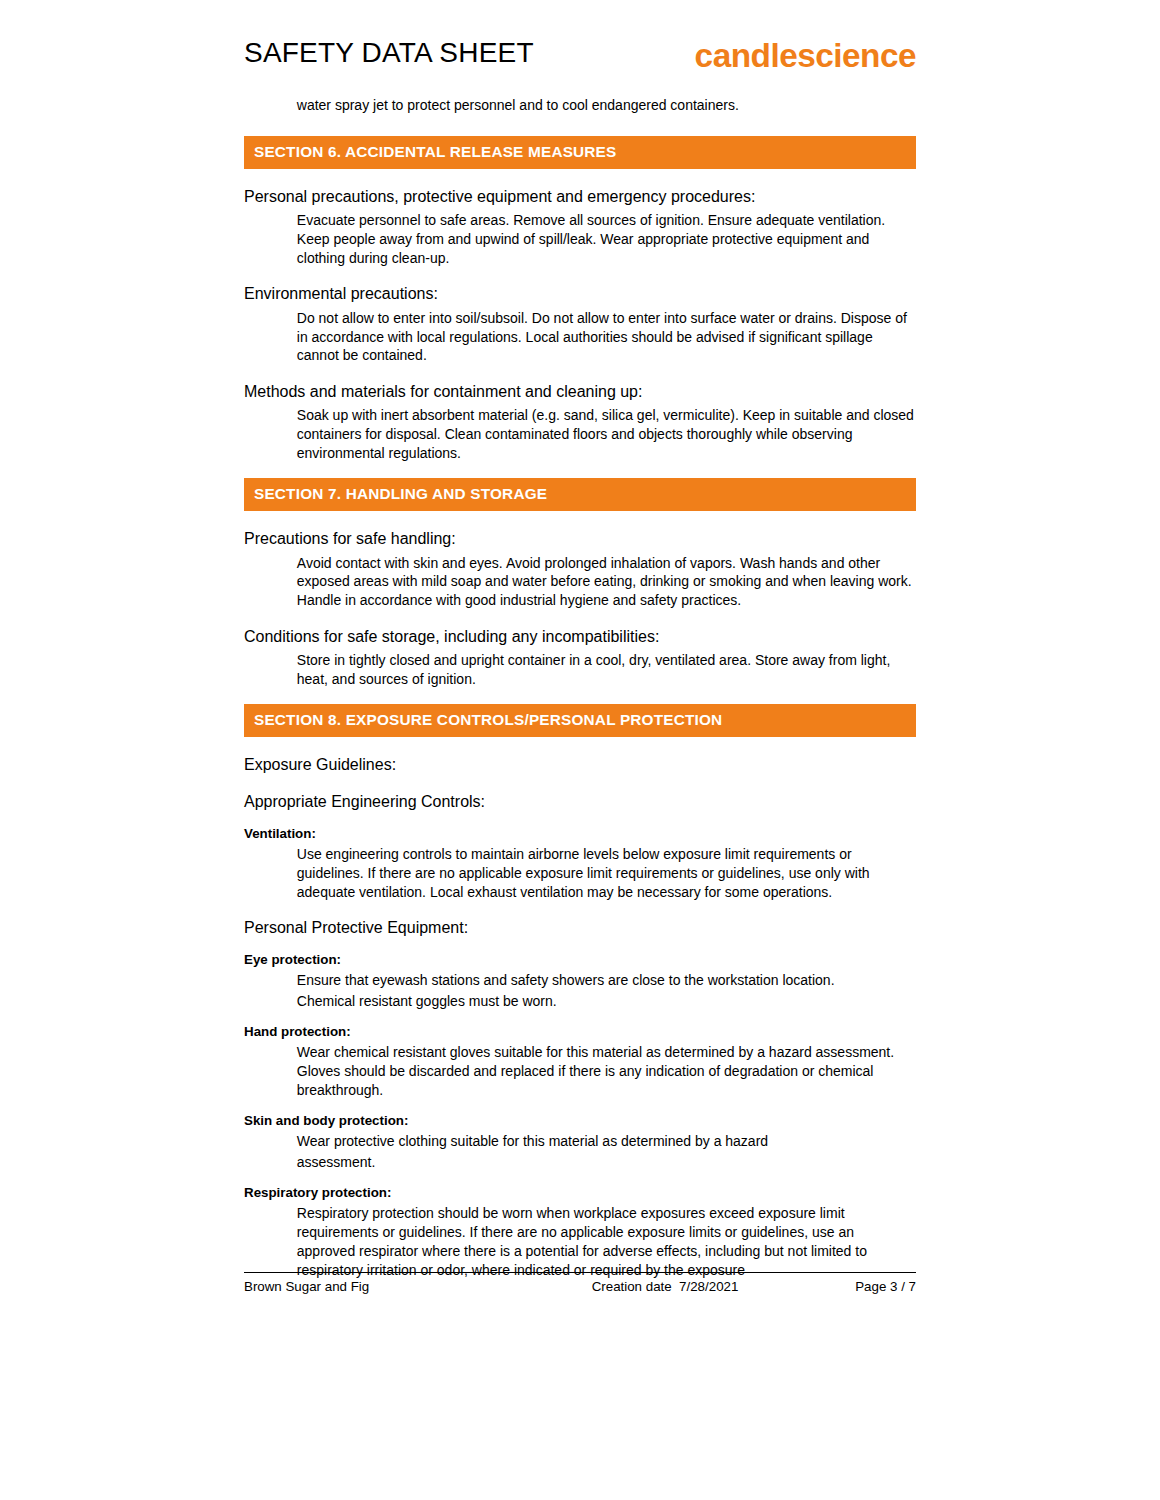SAFETY DATA SHEET
candle science
water spray jet to protect personnel and to cool endangered containers.
SECTION 6. ACCIDENTAL RELEASE MEASURES
Personal precautions, protective equipment and emergency procedures:
Evacuate personnel to safe areas. Remove all sources of ignition. Ensure adequate ventilation. Keep people away from and upwind of spill/leak. Wear appropriate protective equipment and clothing during clean-up.
Environmental precautions:
Do not allow to enter into soil/subsoil. Do not allow to enter into surface water or drains. Dispose of in accordance with local regulations. Local authorities should be advised if significant spillage cannot be contained.
Methods and materials for containment and cleaning up:
Soak up with inert absorbent material (e.g. sand, silica gel, vermiculite). Keep in suitable and closed containers for disposal. Clean contaminated floors and objects thoroughly while observing environmental regulations.
SECTION 7. HANDLING AND STORAGE
Precautions for safe handling:
Avoid contact with skin and eyes. Avoid prolonged inhalation of vapors. Wash hands and other exposed areas with mild soap and water before eating, drinking or smoking and when leaving work. Handle in accordance with good industrial hygiene and safety practices.
Conditions for safe storage, including any incompatibilities:
Store in tightly closed and upright container in a cool, dry, ventilated area. Store away from light, heat, and sources of ignition.
SECTION 8. EXPOSURE CONTROLS/PERSONAL PROTECTION
Exposure Guidelines:
Appropriate Engineering Controls:
Ventilation:
Use engineering controls to maintain airborne levels below exposure limit requirements or guidelines. If there are no applicable exposure limit requirements or guidelines, use only with adequate ventilation. Local exhaust ventilation may be necessary for some operations.
Personal Protective Equipment:
Eye protection:
Ensure that eyewash stations and safety showers are close to the workstation location.
Chemical resistant goggles must be worn.
Hand protection:
Wear chemical resistant gloves suitable for this material as determined by a hazard assessment. Gloves should be discarded and replaced if there is any indication of degradation or chemical breakthrough.
Skin and body protection:
Wear protective clothing suitable for this material as determined by a hazard
assessment.
Respiratory protection:
Respiratory protection should be worn when workplace exposures exceed exposure limit requirements or guidelines. If there are no applicable exposure limits or guidelines, use an approved respirator where there is a potential for adverse effects, including but not limited to respiratory irritation or odor, where indicated or required by the exposure
Brown Sugar and Fig
Creation date 7/28/2021
Page 3 / 7